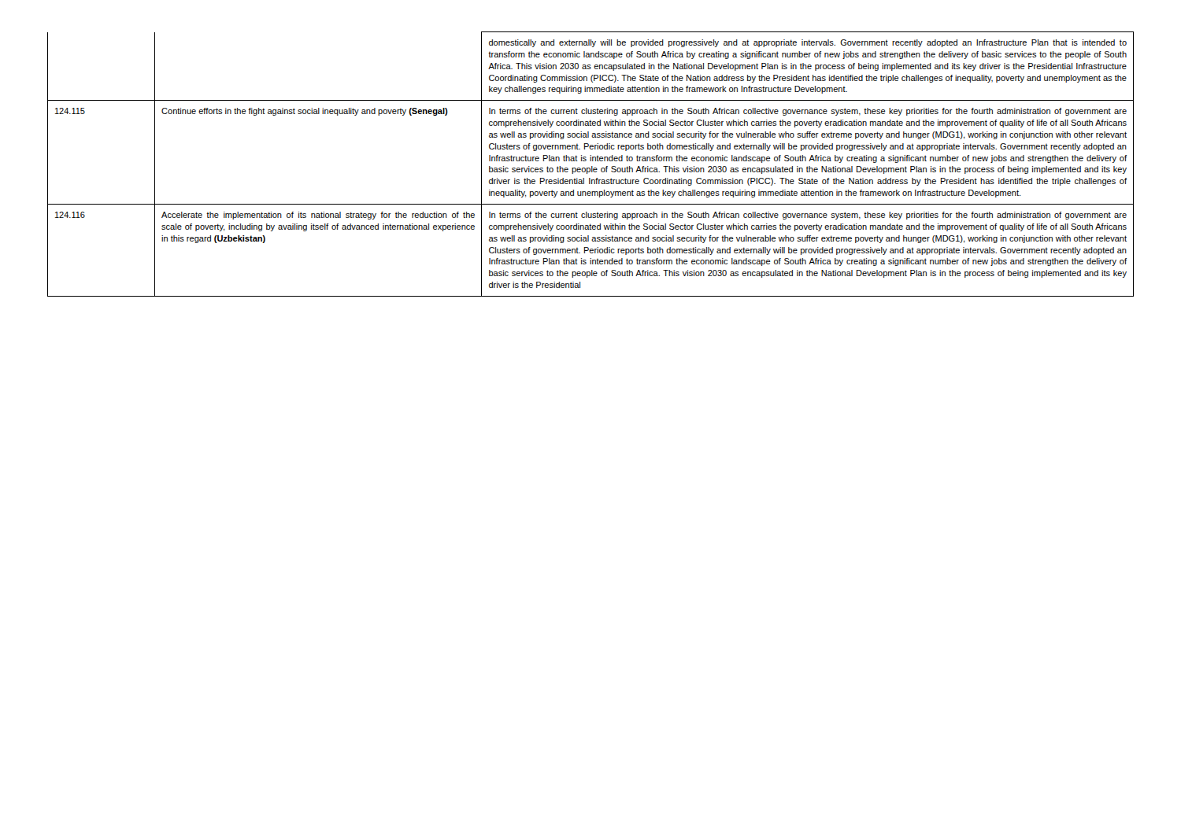| | | domestically and externally will be provided progressively and at appropriate intervals. Government recently adopted an Infrastructure Plan that is intended to transform the economic landscape of South Africa by creating a significant number of new jobs and strengthen the delivery of basic services to the people of South Africa. This vision 2030 as encapsulated in the National Development Plan is in the process of being implemented and its key driver is the Presidential Infrastructure Coordinating Commission (PICC). The State of the Nation address by the President has identified the triple challenges of inequality, poverty and unemployment as the key challenges requiring immediate attention in the framework on Infrastructure Development. |
| 124.115 | Continue efforts in the fight against social inequality and poverty (Senegal) | In terms of the current clustering approach in the South African collective governance system, these key priorities for the fourth administration of government are comprehensively coordinated within the Social Sector Cluster which carries the poverty eradication mandate and the improvement of quality of life of all South Africans as well as providing social assistance and social security for the vulnerable who suffer extreme poverty and hunger (MDG1), working in conjunction with other relevant Clusters of government. Periodic reports both domestically and externally will be provided progressively and at appropriate intervals. Government recently adopted an Infrastructure Plan that is intended to transform the economic landscape of South Africa by creating a significant number of new jobs and strengthen the delivery of basic services to the people of South Africa. This vision 2030 as encapsulated in the National Development Plan is in the process of being implemented and its key driver is the Presidential Infrastructure Coordinating Commission (PICC). The State of the Nation address by the President has identified the triple challenges of inequality, poverty and unemployment as the key challenges requiring immediate attention in the framework on Infrastructure Development. |
| 124.116 | Accelerate the implementation of its national strategy for the reduction of the scale of poverty, including by availing itself of advanced international experience in this regard (Uzbekistan) | In terms of the current clustering approach in the South African collective governance system, these key priorities for the fourth administration of government are comprehensively coordinated within the Social Sector Cluster which carries the poverty eradication mandate and the improvement of quality of life of all South Africans as well as providing social assistance and social security for the vulnerable who suffer extreme poverty and hunger (MDG1), working in conjunction with other relevant Clusters of government. Periodic reports both domestically and externally will be provided progressively and at appropriate intervals. Government recently adopted an Infrastructure Plan that is intended to transform the economic landscape of South Africa by creating a significant number of new jobs and strengthen the delivery of basic services to the people of South Africa. This vision 2030 as encapsulated in the National Development Plan is in the process of being implemented and its key driver is the Presidential |